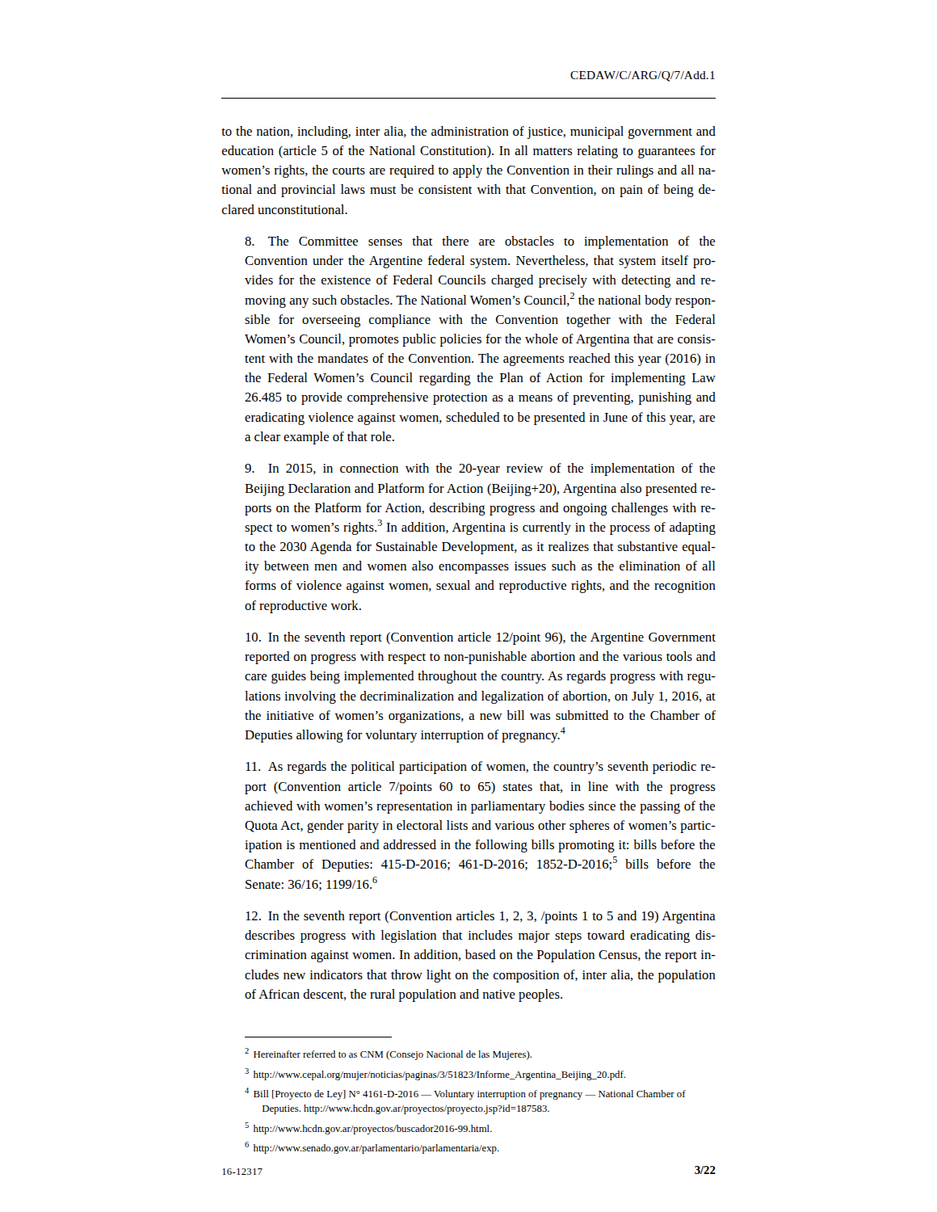CEDAW/C/ARG/Q/7/Add.1
to the nation, including, inter alia, the administration of justice, municipal government and education (article 5 of the National Constitution). In all matters relating to guarantees for women’s rights, the courts are required to apply the Convention in their rulings and all national and provincial laws must be consistent with that Convention, on pain of being declared unconstitutional.
8. The Committee senses that there are obstacles to implementation of the Convention under the Argentine federal system. Nevertheless, that system itself provides for the existence of Federal Councils charged precisely with detecting and removing any such obstacles. The National Women’s Council,2 the national body responsible for overseeing compliance with the Convention together with the Federal Women’s Council, promotes public policies for the whole of Argentina that are consistent with the mandates of the Convention. The agreements reached this year (2016) in the Federal Women’s Council regarding the Plan of Action for implementing Law 26.485 to provide comprehensive protection as a means of preventing, punishing and eradicating violence against women, scheduled to be presented in June of this year, are a clear example of that role.
9. In 2015, in connection with the 20-year review of the implementation of the Beijing Declaration and Platform for Action (Beijing+20), Argentina also presented reports on the Platform for Action, describing progress and ongoing challenges with respect to women’s rights.3 In addition, Argentina is currently in the process of adapting to the 2030 Agenda for Sustainable Development, as it realizes that substantive equality between men and women also encompasses issues such as the elimination of all forms of violence against women, sexual and reproductive rights, and the recognition of reproductive work.
10. In the seventh report (Convention article 12/point 96), the Argentine Government reported on progress with respect to non-punishable abortion and the various tools and care guides being implemented throughout the country. As regards progress with regulations involving the decriminalization and legalization of abortion, on July 1, 2016, at the initiative of women’s organizations, a new bill was submitted to the Chamber of Deputies allowing for voluntary interruption of pregnancy.4
11. As regards the political participation of women, the country’s seventh periodic report (Convention article 7/points 60 to 65) states that, in line with the progress achieved with women’s representation in parliamentary bodies since the passing of the Quota Act, gender parity in electoral lists and various other spheres of women’s participation is mentioned and addressed in the following bills promoting it: bills before the Chamber of Deputies: 415-D-2016; 461-D-2016; 1852-D-2016;5 bills before the Senate: 36/16; 1199/16.6
12. In the seventh report (Convention articles 1, 2, 3, /points 1 to 5 and 19) Argentina describes progress with legislation that includes major steps toward eradicating discrimination against women. In addition, based on the Population Census, the report includes new indicators that throw light on the composition of, inter alia, the population of African descent, the rural population and native peoples.
2 Hereinafter referred to as CNM (Consejo Nacional de las Mujeres).
3http://www.cepal.org/mujer/noticias/paginas/3/51823/Informe_Argentina_Beijing_20.pdf.
4 Bill [Proyecto de Ley] N° 4161-D-2016 — Voluntary interruption of pregnancy — National Chamber of Deputies. http://www.hcdn.gov.ar/proyectos/proyecto.jsp?id=187583.
5http://www.hcdn.gov.ar/proyectos/buscador2016-99.html.
6http://www.senado.gov.ar/parlamentario/parlamentaria/exp.
16-12317
3/22